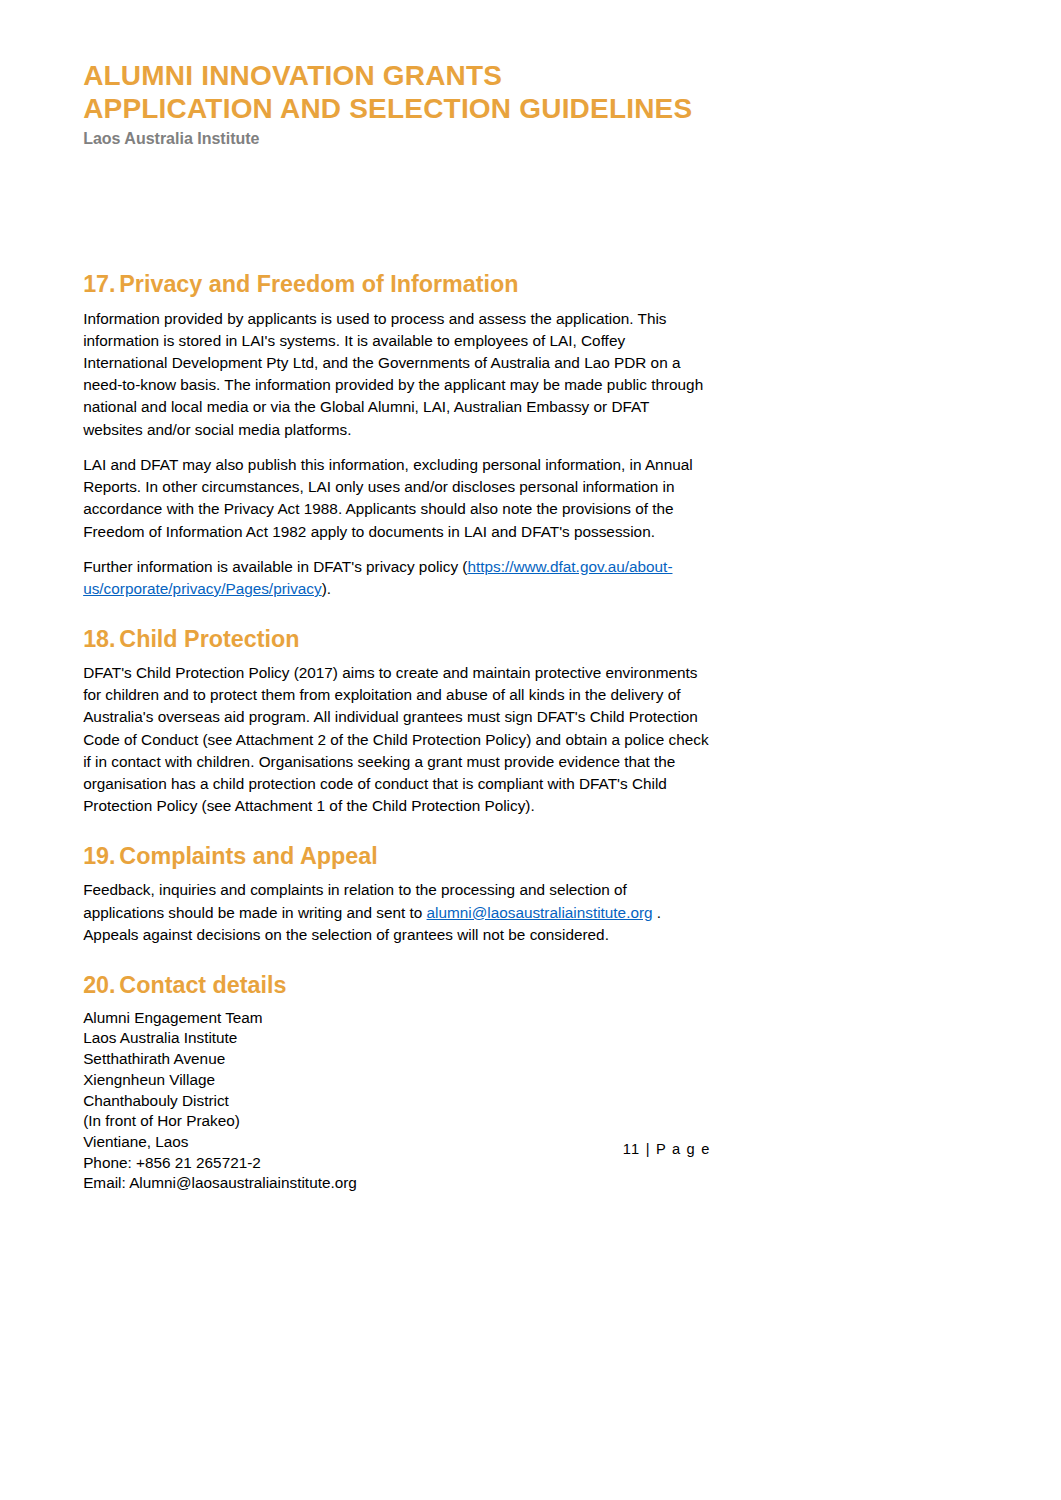ALUMNI INNOVATION GRANTS
APPLICATION AND SELECTION GUIDELINES
Laos Australia Institute
17. Privacy and Freedom of Information
Information provided by applicants is used to process and assess the application. This information is stored in LAI's systems. It is available to employees of LAI, Coffey International Development Pty Ltd, and the Governments of Australia and Lao PDR on a need-to-know basis. The information provided by the applicant may be made public through national and local media or via the Global Alumni, LAI, Australian Embassy or DFAT websites and/or social media platforms.
LAI and DFAT may also publish this information, excluding personal information, in Annual Reports. In other circumstances, LAI only uses and/or discloses personal information in accordance with the Privacy Act 1988. Applicants should also note the provisions of the Freedom of Information Act 1982 apply to documents in LAI and DFAT's possession.
Further information is available in DFAT's privacy policy (https://www.dfat.gov.au/about-us/corporate/privacy/Pages/privacy).
18. Child Protection
DFAT's Child Protection Policy (2017) aims to create and maintain protective environments for children and to protect them from exploitation and abuse of all kinds in the delivery of Australia's overseas aid program. All individual grantees must sign DFAT's Child Protection Code of Conduct (see Attachment 2 of the Child Protection Policy) and obtain a police check if in contact with children. Organisations seeking a grant must provide evidence that the organisation has a child protection code of conduct that is compliant with DFAT's Child Protection Policy (see Attachment 1 of the Child Protection Policy).
19. Complaints and Appeal
Feedback, inquiries and complaints in relation to the processing and selection of applications should be made in writing and sent to alumni@laosaustraliainstitute.org . Appeals against decisions on the selection of grantees will not be considered.
20. Contact details
Alumni Engagement Team
Laos Australia Institute
Setthathirath Avenue
Xiengnheun Village
Chanthabouly District
(In front of Hor Prakeo)
Vientiane, Laos
Phone: +856 21 265721-2
Email: Alumni@laosaustraliainstitute.org
11 | P a g e